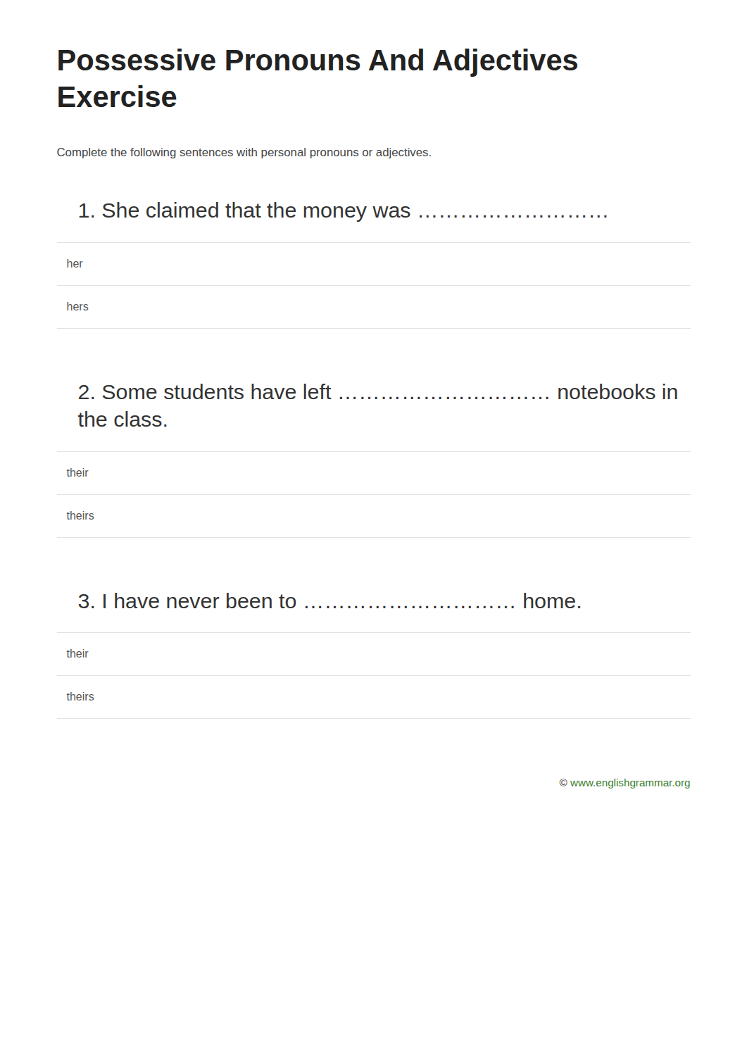Possessive Pronouns And Adjectives Exercise
Complete the following sentences with personal pronouns or adjectives.
She claimed that the money was ………………………
her
hers
Some students have left ………………………… notebooks in the class.
their
theirs
I have never been to ………………………… home.
their
theirs
© www.englishgrammar.org